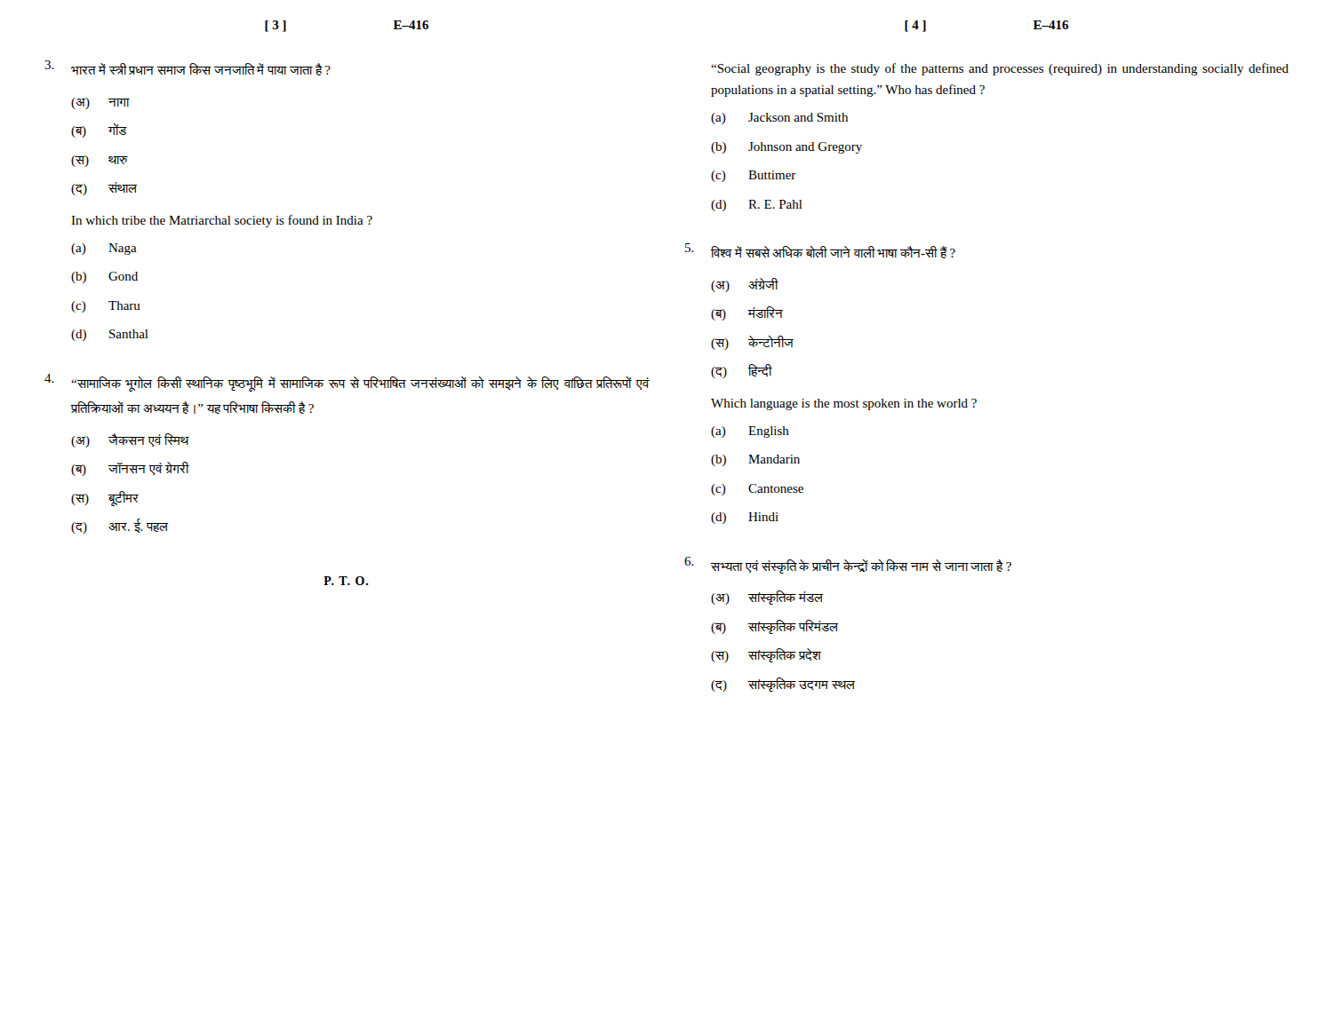[ 3 ] E–416
3.
भारत में स्त्री प्रधान समाज किस जनजाति में पाया जाता है ?
(अ) नागा
(ब) गोंड
(स) थारु
(द) संथाल
In which tribe the Matriarchal society is found in India ?
(a) Naga
(b) Gond
(c) Tharu
(d) Santhal
4.
“सामाजिक भूगोल किसी स्थानिक पृष्ठभूमि में सामाजिक रूप से परिभाषित जनसंख्याओं को समझने के लिए वांछित प्रतिरूपों एवं प्रतिक्रियाओं का अध्ययन है।” यह परिभाषा किसकी है ?
(अ) जैकसन एवं स्मिथ
(ब) जॉनसन एवं ग्रेगरी
(स) बूटीमर
(द) आर. ई. पहल
P. T. O.
[ 4 ] E–416
“Social geography is the study of the patterns and processes (required) in understanding socially defined populations in a spatial setting.” Who has defined ?
(a) Jackson and Smith
(b) Johnson and Gregory
(c) Buttimer
(d) R. E. Pahl
5.
विश्व में सबसे अधिक बोली जाने वाली भाषा कौन-सी हैं ?
(अ) अंग्रेजी
(ब) मंडारिन
(स) केन्टोनीज
(द) हिन्दी
Which language is the most spoken in the world ?
(a) English
(b) Mandarin
(c) Cantonese
(d) Hindi
6.
सभ्यता एवं संस्कृति के प्राचीन केन्द्रों को किस नाम से जाना जाता है ?
(अ) सांस्कृतिक मंडल
(ब) सांस्कृतिक परिमंडल
(स) सांस्कृतिक प्रदेश
(द) सांस्कृतिक उदगम स्थल